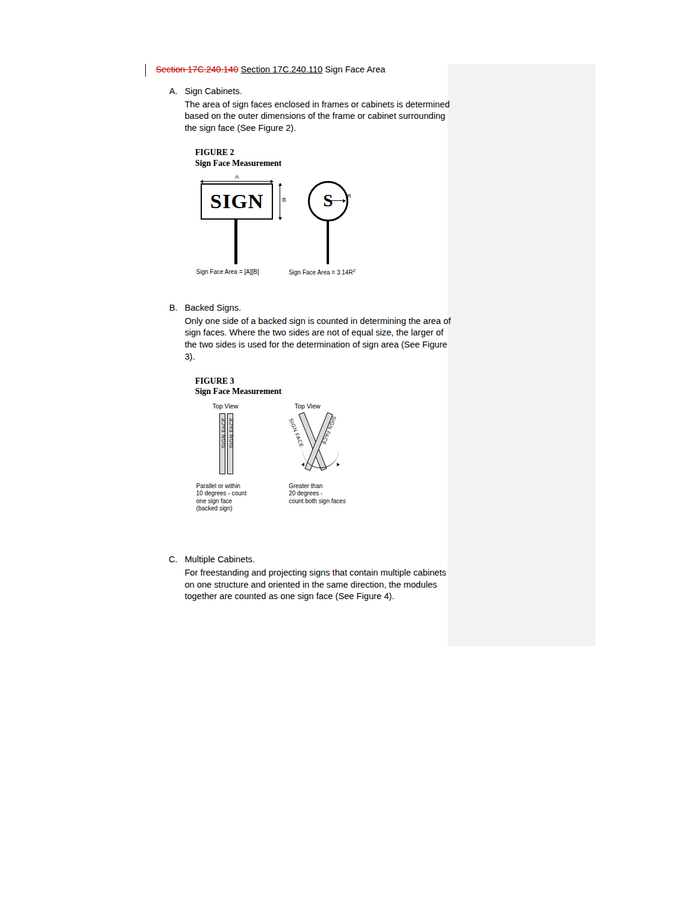Section 17C.240.140 Section 17C.240.110 Sign Face Area
Sign Cabinets.
The area of sign faces enclosed in frames or cabinets is determined based on the outer dimensions of the frame or cabinet surrounding the sign face (See Figure 2).
FIGURE 2
Sign Face Measurement
A
SIGN
B
S
R
Sign Face Area = [A][B]
Sign Face Area = 3.14R2
Backed Signs.
Only one side of a backed sign is counted in determining the area of sign faces. Where the two sides are not of equal size, the larger of the two sides is used for the determination of sign area (See Figure 3).
FIGURE 3
Sign Face Measurement
Top View
Top View
SIGN FACE
SIGN FACE
SIGN FACE
SIGN FACE
Parallel or within
10 degrees - count
one sign face
(backed sign)
Greater than
20 degrees -
count both sign faces
Multiple Cabinets.
For freestanding and projecting signs that contain multiple cabinets on one structure and oriented in the same direction, the modules together are counted as one sign face (See Figure 4).